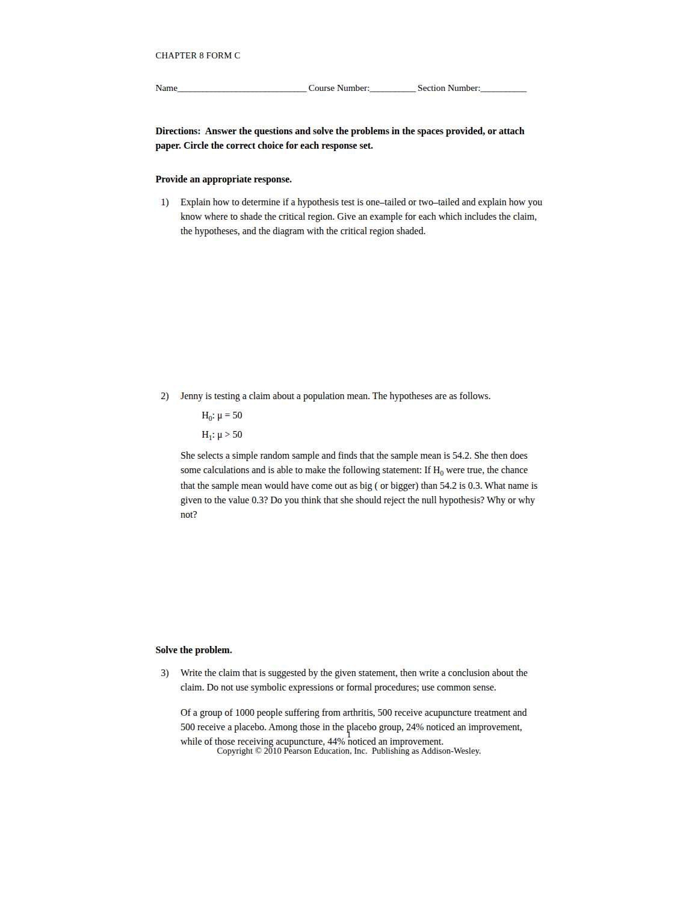CHAPTER 8 FORM C
Name_______________________________ Course Number:___________ Section Number:___________
Directions: Answer the questions and solve the problems in the spaces provided, or attach paper. Circle the correct choice for each response set.
Provide an appropriate response.
1)
Explain how to determine if a hypothesis test is one–tailed or two–tailed and explain how you know where to shade the critical region. Give an example for each which includes the claim, the hypotheses, and the diagram with the critical region shaded.
2)
Jenny is testing a claim about a population mean. The hypotheses are as follows.
H0: μ = 50
H1: μ > 50
She selects a simple random sample and finds that the sample mean is 54.2. She then does some calculations and is able to make the following statement: If H0 were true, the chance that the sample mean would have come out as big ( or bigger) than 54.2 is 0.3. What name is given to the value 0.3? Do you think that she should reject the null hypothesis? Why or why not?
Solve the problem.
3)
Write the claim that is suggested by the given statement, then write a conclusion about the claim. Do not use symbolic expressions or formal procedures; use common sense.
Of a group of 1000 people suffering from arthritis, 500 receive acupuncture treatment and 500 receive a placebo. Among those in the placebo group, 24% noticed an improvement, while of those receiving acupuncture, 44% noticed an improvement.
1
Copyright © 2010 Pearson Education, Inc. Publishing as Addison-Wesley.